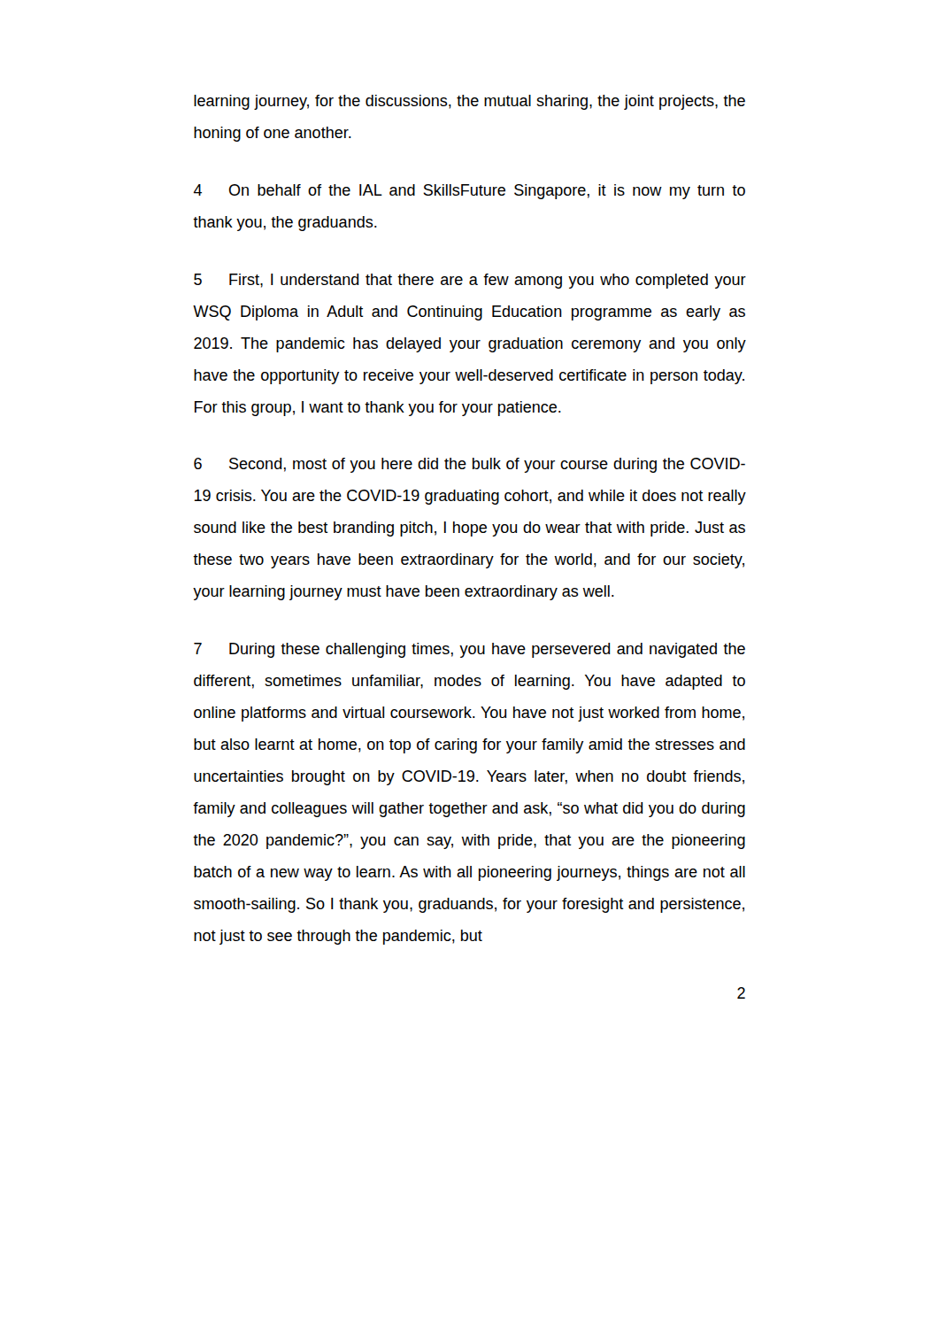learning journey, for the discussions, the mutual sharing, the joint projects, the honing of one another.
4 On behalf of the IAL and SkillsFuture Singapore, it is now my turn to thank you, the graduands.
5 First, I understand that there are a few among you who completed your WSQ Diploma in Adult and Continuing Education programme as early as 2019. The pandemic has delayed your graduation ceremony and you only have the opportunity to receive your well-deserved certificate in person today. For this group, I want to thank you for your patience.
6 Second, most of you here did the bulk of your course during the COVID-19 crisis. You are the COVID-19 graduating cohort, and while it does not really sound like the best branding pitch, I hope you do wear that with pride. Just as these two years have been extraordinary for the world, and for our society, your learning journey must have been extraordinary as well.
7 During these challenging times, you have persevered and navigated the different, sometimes unfamiliar, modes of learning. You have adapted to online platforms and virtual coursework. You have not just worked from home, but also learnt at home, on top of caring for your family amid the stresses and uncertainties brought on by COVID-19. Years later, when no doubt friends, family and colleagues will gather together and ask, “so what did you do during the 2020 pandemic?”, you can say, with pride, that you are the pioneering batch of a new way to learn. As with all pioneering journeys, things are not all smooth-sailing. So I thank you, graduands, for your foresight and persistence, not just to see through the pandemic, but
2